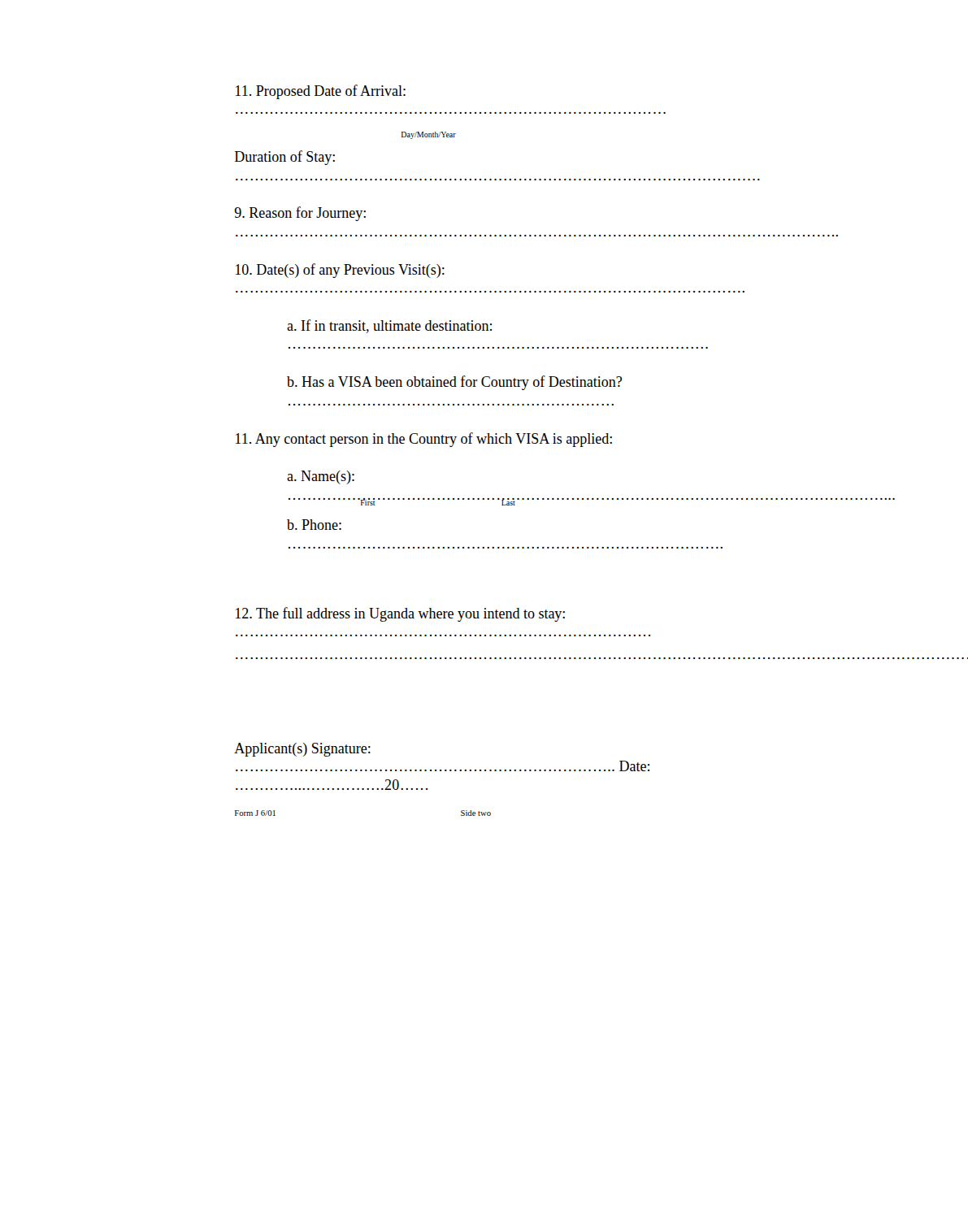11. Proposed Date of Arrival: ……………………………………………………………………………
Day/Month/Year
Duration of Stay: …………………………………………………………………………………………….
9. Reason for Journey: …………………………………………………………………………………………………………..
10. Date(s) of any Previous Visit(s): ………………………………………………………………………………………….
a. If in transit, ultimate destination: ………………………………………………………………………….
b. Has a VISA been obtained for Country of Destination? …………………………………………………………
11. Any contact person in the Country of which VISA is applied:
a. Name(s): …………………………………………………………………………………………………………...
FirstLast
b. Phone: …………………………………………………………………………….
12. The full address in Uganda where you intend to stay: …………………………………………………………………………
……………………………………………………………………………………………………………………………………
Applicant(s) Signature: ………………………………………………………………….. Date: …………...…………….20……
Form J 6/01 Side two